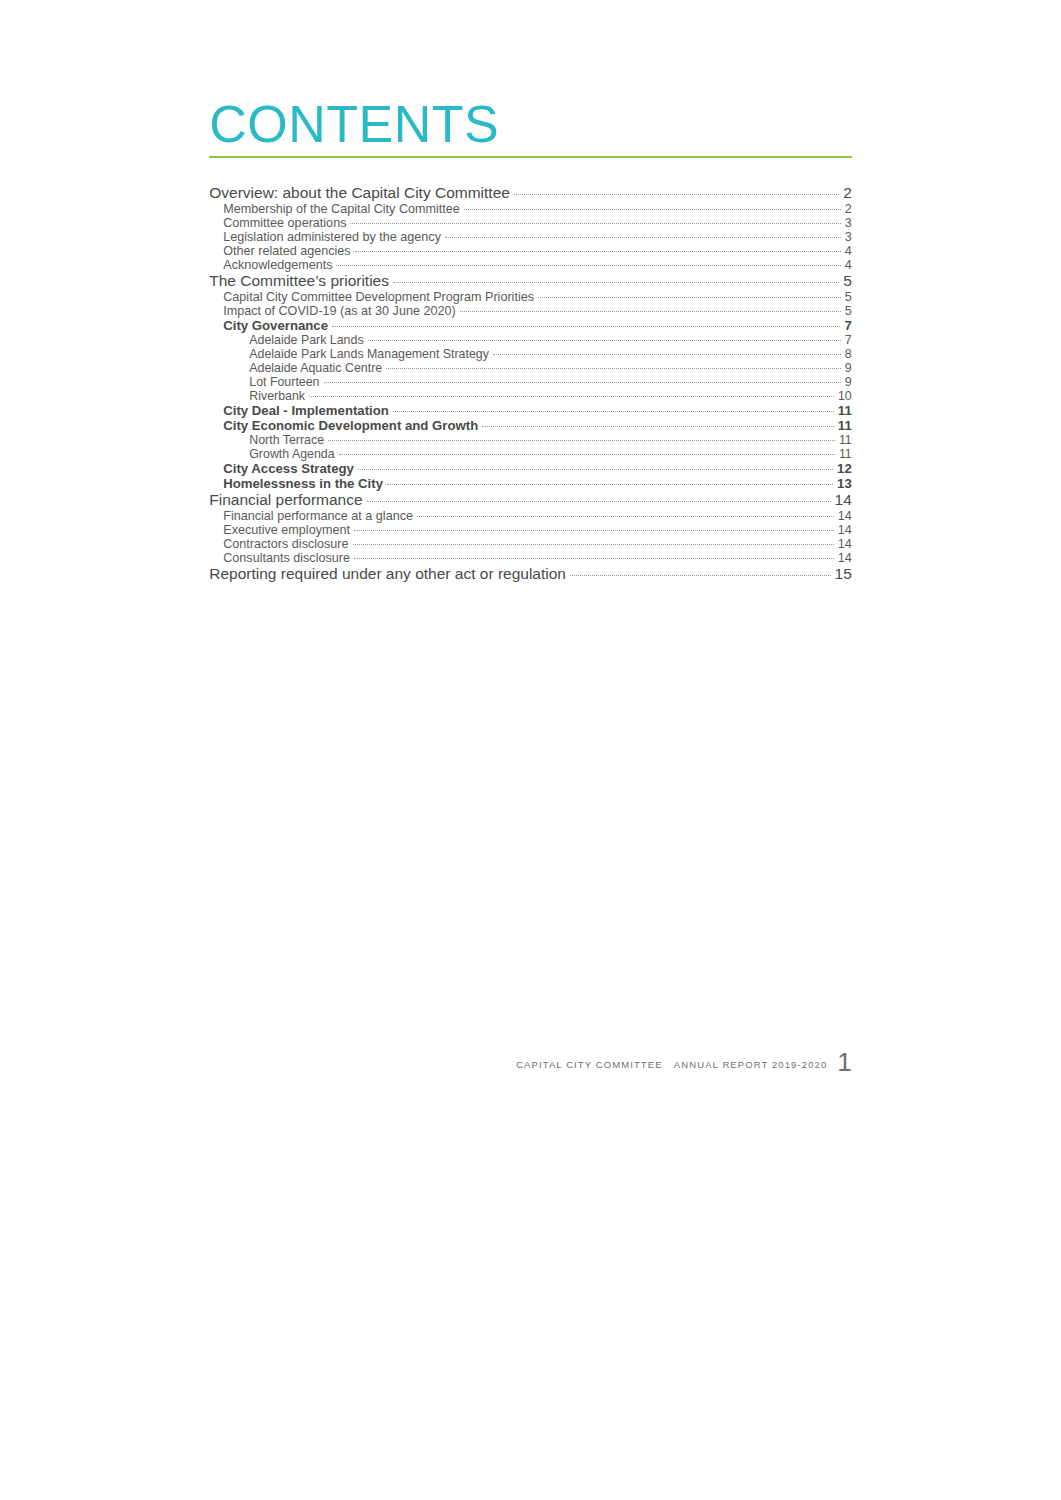Contents
Overview: about the Capital City Committee 2
Membership of the Capital City Committee 2
Committee operations 3
Legislation administered by the agency 3
Other related agencies 4
Acknowledgements 4
The Committee’s priorities 5
Capital City Committee Development Program Priorities 5
Impact of COVID-19 (as at 30 June 2020) 5
City Governance 7
Adelaide Park Lands 7
Adelaide Park Lands Management Strategy 8
Adelaide Aquatic Centre 9
Lot Fourteen 9
Riverbank 10
City Deal - Implementation 11
City Economic Development and Growth 11
North Terrace 11
Growth Agenda 11
City Access Strategy 12
Homelessness in the City 13
Financial performance 14
Financial performance at a glance 14
Executive employment 14
Contractors disclosure 14
Consultants disclosure 14
Reporting required under any other act or regulation 15
Capital City Committee Annual Report 2019-2020 1